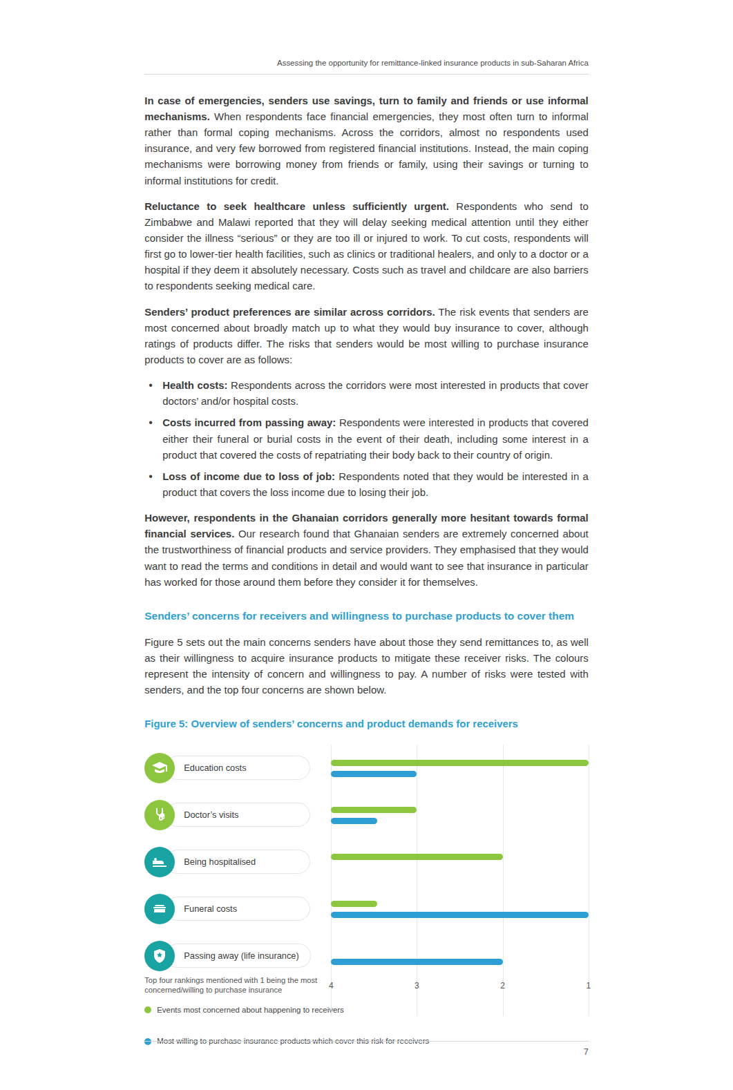Assessing the opportunity for remittance-linked insurance products in sub-Saharan Africa
In case of emergencies, senders use savings, turn to family and friends or use informal mechanisms. When respondents face financial emergencies, they most often turn to informal rather than formal coping mechanisms. Across the corridors, almost no respondents used insurance, and very few borrowed from registered financial institutions. Instead, the main coping mechanisms were borrowing money from friends or family, using their savings or turning to informal institutions for credit.
Reluctance to seek healthcare unless sufficiently urgent. Respondents who send to Zimbabwe and Malawi reported that they will delay seeking medical attention until they either consider the illness “serious” or they are too ill or injured to work. To cut costs, respondents will first go to lower-tier health facilities, such as clinics or traditional healers, and only to a doctor or a hospital if they deem it absolutely necessary. Costs such as travel and childcare are also barriers to respondents seeking medical care.
Senders’ product preferences are similar across corridors. The risk events that senders are most concerned about broadly match up to what they would buy insurance to cover, although ratings of products differ. The risks that senders would be most willing to purchase insurance products to cover are as follows:
Health costs: Respondents across the corridors were most interested in products that cover doctors’ and/or hospital costs.
Costs incurred from passing away: Respondents were interested in products that covered either their funeral or burial costs in the event of their death, including some interest in a product that covered the costs of repatriating their body back to their country of origin.
Loss of income due to loss of job: Respondents noted that they would be interested in a product that covers the loss income due to losing their job.
However, respondents in the Ghanaian corridors generally more hesitant towards formal financial services. Our research found that Ghanaian senders are extremely concerned about the trustworthiness of financial products and service providers. They emphasised that they would want to read the terms and conditions in detail and would want to see that insurance in particular has worked for those around them before they consider it for themselves.
Senders’ concerns for receivers and willingness to purchase products to cover them
Figure 5 sets out the main concerns senders have about those they send remittances to, as well as their willingness to acquire insurance products to mitigate these receiver risks. The colours represent the intensity of concern and willingness to pay. A number of risks were tested with senders, and the top four concerns are shown below.
Figure 5: Overview of senders’ concerns and product demands for receivers
Education costs
Doctor’s visits
Being hospitalised
Funeral costs
Passing away (life insurance)
Top four rankings mentioned with 1 being the most concerned/willing to purchase insurance
4 3 2 1
Events most concerned about happening to receivers Most willing to purchase insurance products which cover this risk for receivers
7